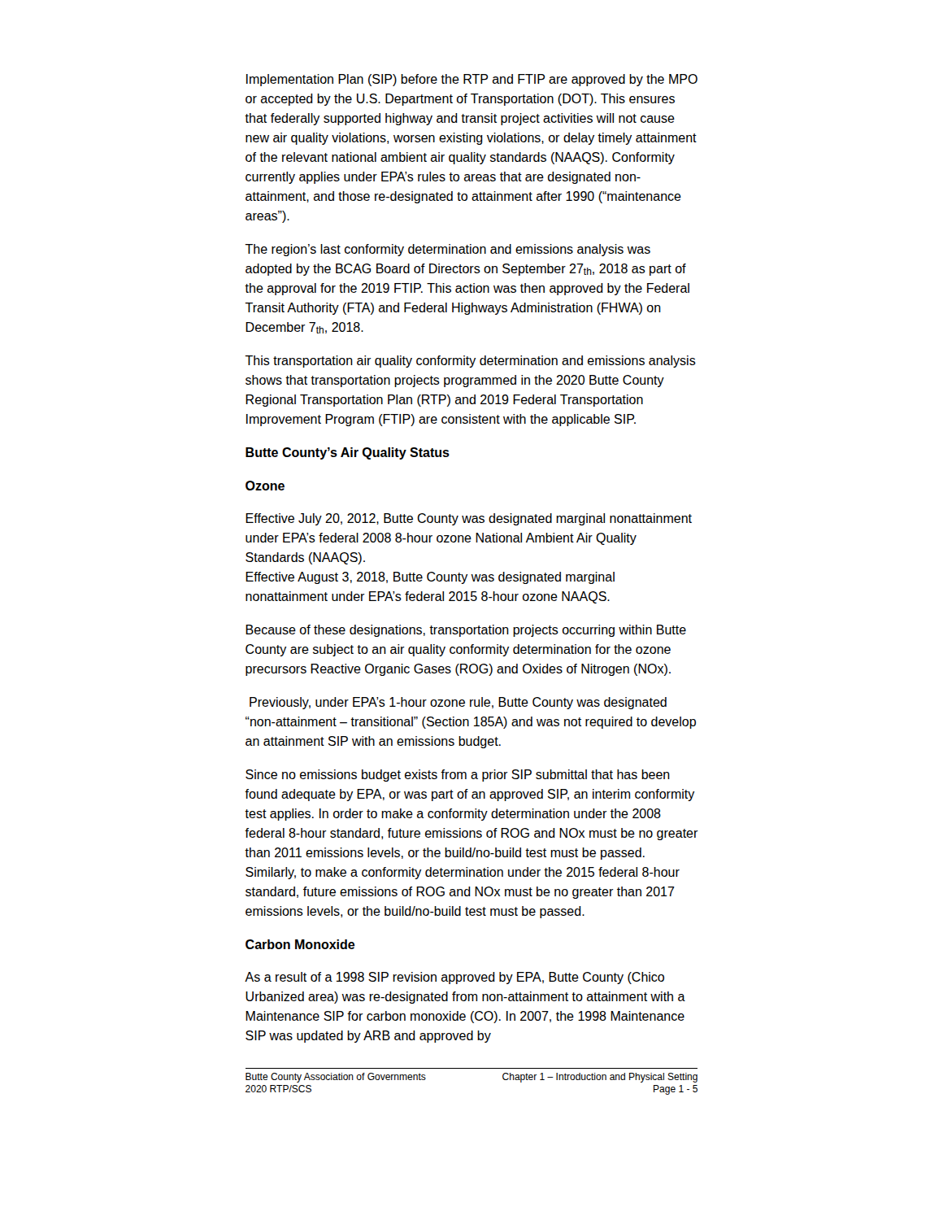Implementation Plan (SIP) before the RTP and FTIP are approved by the MPO or accepted by the U.S. Department of Transportation (DOT). This ensures that federally supported highway and transit project activities will not cause new air quality violations, worsen existing violations, or delay timely attainment of the relevant national ambient air quality standards (NAAQS). Conformity currently applies under EPA’s rules to areas that are designated non-attainment, and those re-designated to attainment after 1990 (“maintenance areas”).
The region’s last conformity determination and emissions analysis was adopted by the BCAG Board of Directors on September 27th, 2018 as part of the approval for the 2019 FTIP. This action was then approved by the Federal Transit Authority (FTA) and Federal Highways Administration (FHWA) on December 7th, 2018.
This transportation air quality conformity determination and emissions analysis shows that transportation projects programmed in the 2020 Butte County Regional Transportation Plan (RTP) and 2019 Federal Transportation Improvement Program (FTIP) are consistent with the applicable SIP.
Butte County’s Air Quality Status
Ozone
Effective July 20, 2012, Butte County was designated marginal nonattainment under EPA’s federal 2008 8-hour ozone National Ambient Air Quality Standards (NAAQS).
Effective August 3, 2018, Butte County was designated marginal nonattainment under EPA’s federal 2015 8-hour ozone NAAQS.
Because of these designations, transportation projects occurring within Butte County are subject to an air quality conformity determination for the ozone precursors Reactive Organic Gases (ROG) and Oxides of Nitrogen (NOx).
Previously, under EPA’s 1-hour ozone rule, Butte County was designated “non-attainment – transitional” (Section 185A) and was not required to develop an attainment SIP with an emissions budget.
Since no emissions budget exists from a prior SIP submittal that has been found adequate by EPA, or was part of an approved SIP, an interim conformity test applies. In order to make a conformity determination under the 2008 federal 8-hour standard, future emissions of ROG and NOx must be no greater than 2011 emissions levels, or the build/no-build test must be passed. Similarly, to make a conformity determination under the 2015 federal 8-hour standard, future emissions of ROG and NOx must be no greater than 2017 emissions levels, or the build/no-build test must be passed.
Carbon Monoxide
As a result of a 1998 SIP revision approved by EPA, Butte County (Chico Urbanized area) was re-designated from non-attainment to attainment with a Maintenance SIP for carbon monoxide (CO). In 2007, the 1998 Maintenance SIP was updated by ARB and approved by
Butte County Association of Governments
2020 RTP/SCS
Chapter 1 – Introduction and Physical Setting
Page 1 - 5